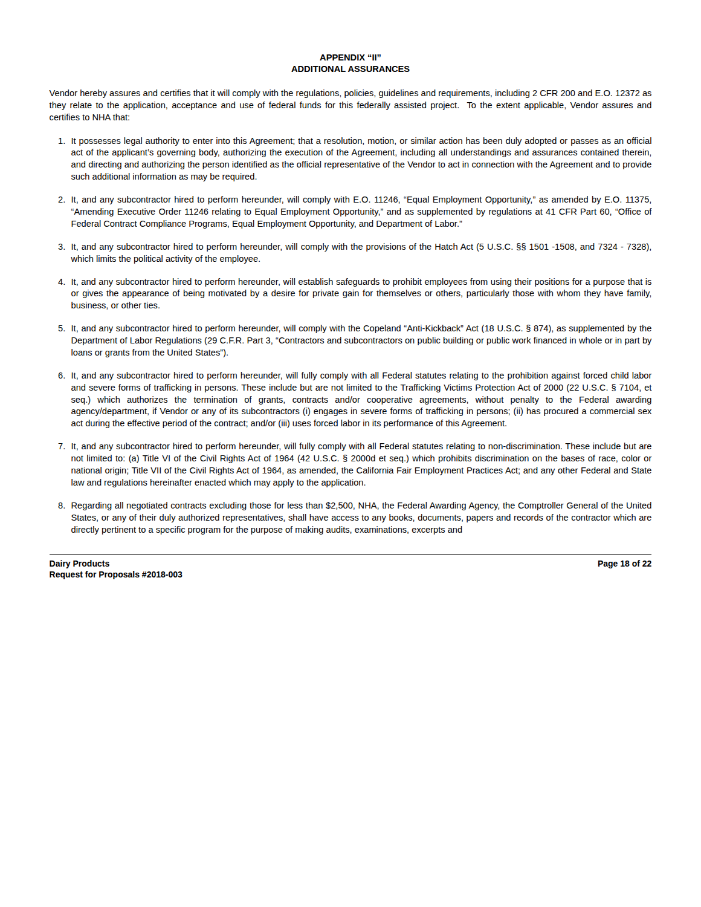APPENDIX “II”
ADDITIONAL ASSURANCES
Vendor hereby assures and certifies that it will comply with the regulations, policies, guidelines and requirements, including 2 CFR 200 and E.O. 12372 as they relate to the application, acceptance and use of federal funds for this federally assisted project. To the extent applicable, Vendor assures and certifies to NHA that:
It possesses legal authority to enter into this Agreement; that a resolution, motion, or similar action has been duly adopted or passes as an official act of the applicant’s governing body, authorizing the execution of the Agreement, including all understandings and assurances contained therein, and directing and authorizing the person identified as the official representative of the Vendor to act in connection with the Agreement and to provide such additional information as may be required.
It, and any subcontractor hired to perform hereunder, will comply with E.O. 11246, “Equal Employment Opportunity,” as amended by E.O. 11375, “Amending Executive Order 11246 relating to Equal Employment Opportunity,” and as supplemented by regulations at 41 CFR Part 60, “Office of Federal Contract Compliance Programs, Equal Employment Opportunity, and Department of Labor.”
It, and any subcontractor hired to perform hereunder, will comply with the provisions of the Hatch Act (5 U.S.C. §§ 1501 -1508, and 7324 - 7328), which limits the political activity of the employee.
It, and any subcontractor hired to perform hereunder, will establish safeguards to prohibit employees from using their positions for a purpose that is or gives the appearance of being motivated by a desire for private gain for themselves or others, particularly those with whom they have family, business, or other ties.
It, and any subcontractor hired to perform hereunder, will comply with the Copeland “Anti-Kickback” Act (18 U.S.C. § 874), as supplemented by the Department of Labor Regulations (29 C.F.R. Part 3, “Contractors and subcontractors on public building or public work financed in whole or in part by loans or grants from the United States”).
It, and any subcontractor hired to perform hereunder, will fully comply with all Federal statutes relating to the prohibition against forced child labor and severe forms of trafficking in persons. These include but are not limited to the Trafficking Victims Protection Act of 2000 (22 U.S.C. § 7104, et seq.) which authorizes the termination of grants, contracts and/or cooperative agreements, without penalty to the Federal awarding agency/department, if Vendor or any of its subcontractors (i) engages in severe forms of trafficking in persons; (ii) has procured a commercial sex act during the effective period of the contract; and/or (iii) uses forced labor in its performance of this Agreement.
It, and any subcontractor hired to perform hereunder, will fully comply with all Federal statutes relating to non-discrimination. These include but are not limited to: (a) Title VI of the Civil Rights Act of 1964 (42 U.S.C. § 2000d et seq.) which prohibits discrimination on the bases of race, color or national origin; Title VII of the Civil Rights Act of 1964, as amended, the California Fair Employment Practices Act; and any other Federal and State law and regulations hereinafter enacted which may apply to the application.
Regarding all negotiated contracts excluding those for less than $2,500, NHA, the Federal Awarding Agency, the Comptroller General of the United States, or any of their duly authorized representatives, shall have access to any books, documents, papers and records of the contractor which are directly pertinent to a specific program for the purpose of making audits, examinations, excerpts and
Dairy Products
Request for Proposals #2018-003
Page 18 of 22